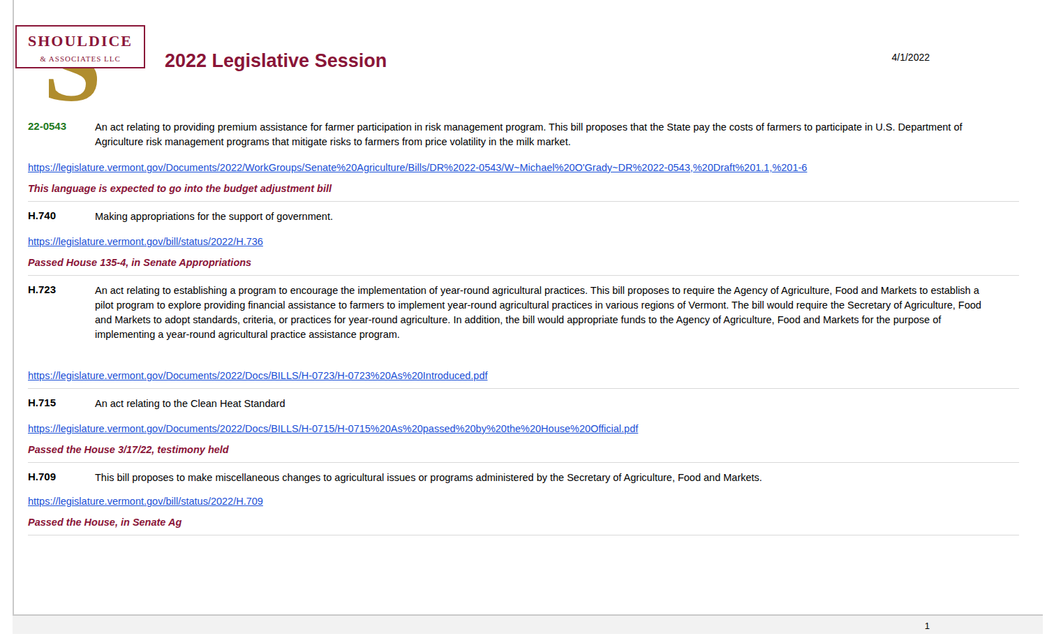S
SHOULDICE
& ASSOCIATES LLC
2022 Legislative Session
4/1/2022
22-0543
An act relating to providing premium assistance for farmer participation in risk management program. This bill proposes that the State pay the costs of farmers to participate in U.S. Department of Agriculture risk management programs that mitigate risks to farmers from price volatility in the milk market.
https://legislature.vermont.gov/Documents/2022/WorkGroups/Senate%20Agriculture/Bills/DR%2022-0543/W~Michael%20O'Grady~DR%2022-0543,%20Draft%201.1,%201-6
This language is expected to go into the budget adjustment bill
H.740
Making appropriations for the support of government.
https://legislature.vermont.gov/bill/status/2022/H.736
Passed House 135-4, in Senate Appropriations
H.723
An act relating to establishing a program to encourage the implementation of year-round agricultural practices. This bill proposes to require the Agency of Agriculture, Food and Markets to establish a pilot program to explore providing financial assistance to farmers to implement year-round agricultural practices in various regions of Vermont. The bill would require the Secretary of Agriculture, Food and Markets to adopt standards, criteria, or practices for year-round agriculture. In addition, the bill would appropriate funds to the Agency of Agriculture, Food and Markets for the purpose of implementing a year-round agricultural practice assistance program.
https://legislature.vermont.gov/Documents/2022/Docs/BILLS/H-0723/H-0723%20As%20Introduced.pdf
H.715
An act relating to the Clean Heat Standard
https://legislature.vermont.gov/Documents/2022/Docs/BILLS/H-0715/H-0715%20As%20passed%20by%20the%20House%20Official.pdf
Passed the House 3/17/22, testimony held
H.709
This bill proposes to make miscellaneous changes to agricultural issues or programs administered by the Secretary of Agriculture, Food and Markets.
https://legislature.vermont.gov/bill/status/2022/H.709
Passed the House, in Senate Ag
1